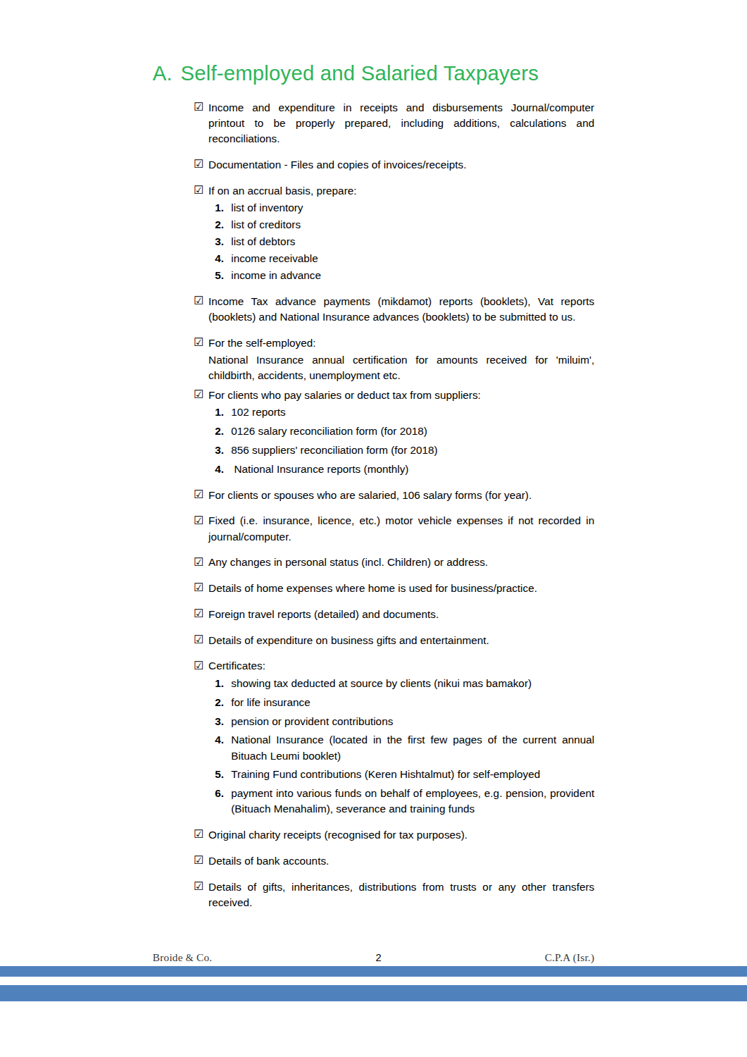A. Self-employed and Salaried Taxpayers
Income and expenditure in receipts and disbursements Journal/computer printout to be properly prepared, including additions, calculations and reconciliations.
Documentation - Files and copies of invoices/receipts.
If on an accrual basis, prepare:
list of inventory
list of creditors
list of debtors
income receivable
income in advance
Income Tax advance payments (mikdamot) reports (booklets), Vat reports (booklets) and National Insurance advances (booklets) to be submitted to us.
For the self-employed: National Insurance annual certification for amounts received for 'miluim', childbirth, accidents, unemployment etc.
For clients who pay salaries or deduct tax from suppliers:
102 reports
0126 salary reconciliation form (for 2018)
856 suppliers' reconciliation form (for 2018)
National Insurance reports (monthly)
For clients or spouses who are salaried, 106 salary forms (for year).
Fixed (i.e. insurance, licence, etc.) motor vehicle expenses if not recorded in journal/computer.
Any changes in personal status (incl. Children) or address.
Details of home expenses where home is used for business/practice.
Foreign travel reports (detailed) and documents.
Details of expenditure on business gifts and entertainment.
Certificates:
showing tax deducted at source by clients (nikui mas bamakor)
for life insurance
pension or provident contributions
National Insurance (located in the first few pages of the current annual Bituach Leumi booklet)
Training Fund contributions (Keren Hishtalmut) for self-employed
payment into various funds on behalf of employees, e.g. pension, provident (Bituach Menahalim), severance and training funds
Original charity receipts (recognised for tax purposes).
Details of bank accounts.
Details of gifts, inheritances, distributions from trusts or any other transfers received.
Broide & Co.
2
C.P.A (Isr.)